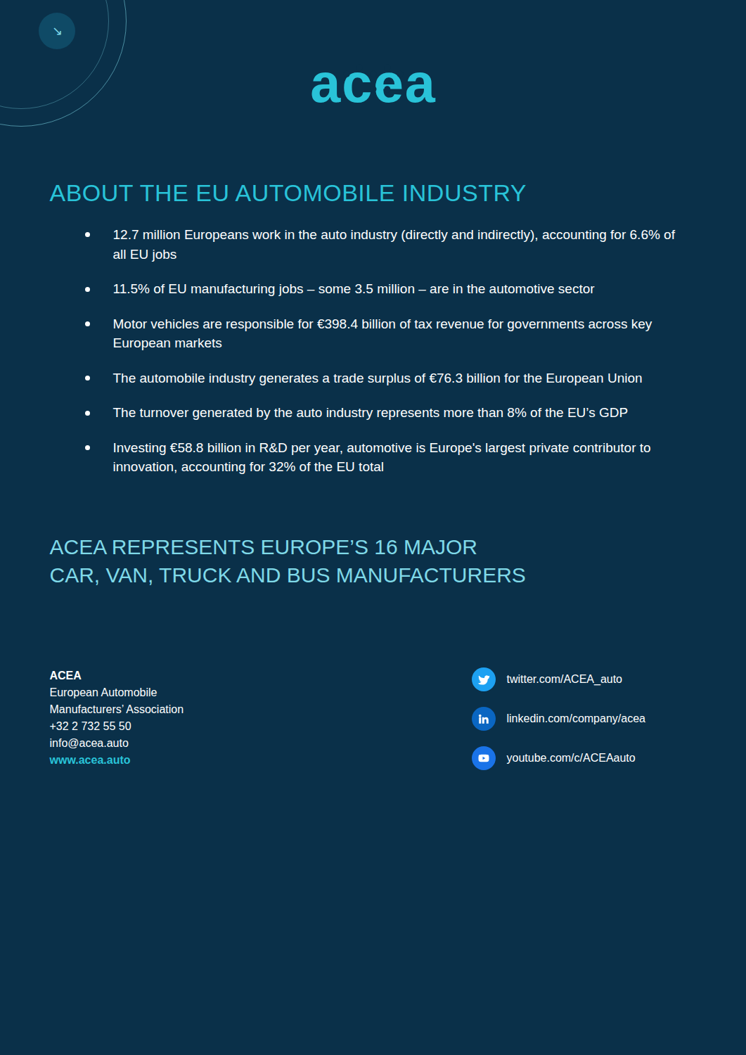↘
acea
ABOUT THE EU AUTOMOBILE INDUSTRY
12.7 million Europeans work in the auto industry (directly and indirectly), accounting for 6.6% of all EU jobs
11.5% of EU manufacturing jobs – some 3.5 million – are in the automotive sector
Motor vehicles are responsible for €398.4 billion of tax revenue for governments across key European markets
The automobile industry generates a trade surplus of €76.3 billion for the European Union
The turnover generated by the auto industry represents more than 8% of the EU’s GDP
Investing €58.8 billion in R&D per year, automotive is Europe's largest private contributor to innovation, accounting for 32% of the EU total
ACEA REPRESENTS EUROPE’S 16 MAJOR
CAR, VAN, TRUCK AND BUS MANUFACTURERS
ACEA
European Automobile
Manufacturers’ Association
+32 2 732 55 50
info@acea.auto
www.acea.auto
twitter.com/ACEA_auto
linkedin.com/company/acea
youtube.com/c/ACEAauto